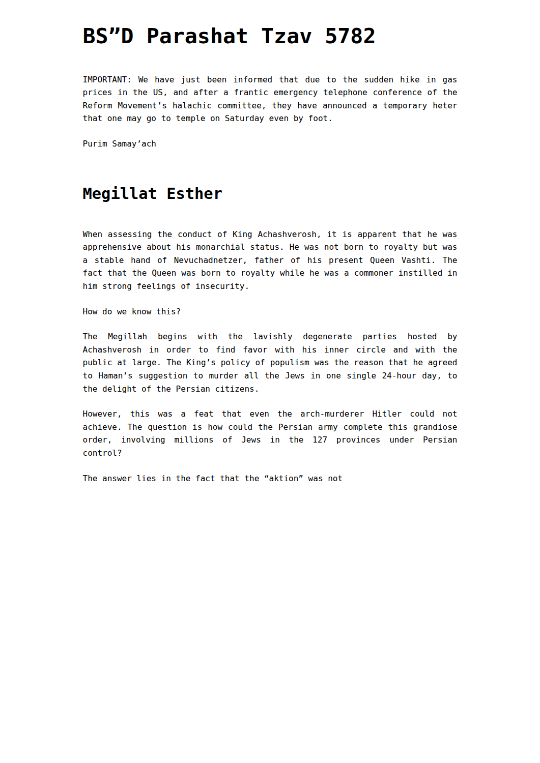BS”D Parashat Tzav 5782
IMPORTANT: We have just been informed that due to the sudden hike in gas prices in the US, and after a frantic emergency telephone conference of the Reform Movement’s halachic committee, they have announced a temporary heter that one may go to temple on Saturday even by foot.
Purim Samay’ach
Megillat Esther
When assessing the conduct of King Achashverosh, it is apparent that he was apprehensive about his monarchial status. He was not born to royalty but was a stable hand of Nevuchadnetzer, father of his present Queen Vashti. The fact that the Queen was born to royalty while he was a commoner instilled in him strong feelings of insecurity.
How do we know this?
The Megillah begins with the lavishly degenerate parties hosted by Achashverosh in order to find favor with his inner circle and with the public at large. The King’s policy of populism was the reason that he agreed to Haman’s suggestion to murder all the Jews in one single 24-hour day, to the delight of the Persian citizens.
However, this was a feat that even the arch-murderer Hitler could not achieve. The question is how could the Persian army complete this grandiose order, involving millions of Jews in the 127 provinces under Persian control?
The answer lies in the fact that the “aktion” was not